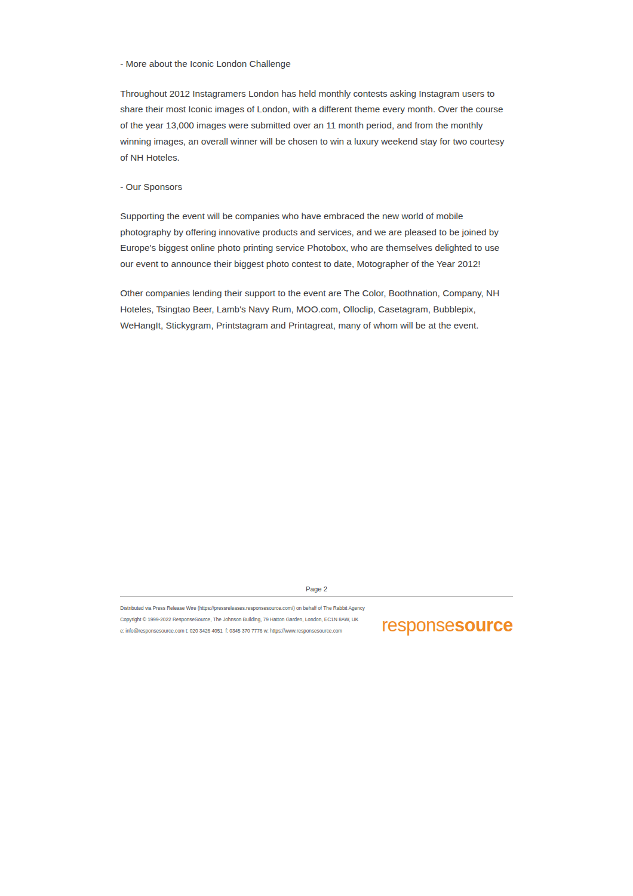- More about the Iconic London Challenge
Throughout 2012 Instagramers London has held monthly contests asking Instagram users to share their most Iconic images of London, with a different theme every month. Over the course of the year 13,000 images were submitted over an 11 month period, and from the monthly winning images, an overall winner will be chosen to win a luxury weekend stay for two courtesy of NH Hoteles.
- Our Sponsors
Supporting the event will be companies who have embraced the new world of mobile photography by offering innovative products and services, and we are pleased to be joined by Europe's biggest online photo printing service Photobox, who are themselves delighted to use our event to announce their biggest photo contest to date, Motographer of the Year 2012!
Other companies lending their support to the event are The Color, Boothnation, Company, NH Hoteles, Tsingtao Beer, Lamb's Navy Rum, MOO.com, Olloclip, Casetagram, Bubblepix, WeHangIt, Stickygram, Printstagram and Printagreat, many of whom will be at the event.
Page 2
Distributed via Press Release Wire (https://pressreleases.responsesource.com/) on behalf of The Rabbit Agency
Copyright © 1999-2022 ResponseSource, The Johnson Building, 79 Hatton Garden, London, EC1N 8AW, UK
e: info@responsesource.com t: 020 3426 4051 f: 0345 370 7776 w: https://www.responsesource.com
responsesource